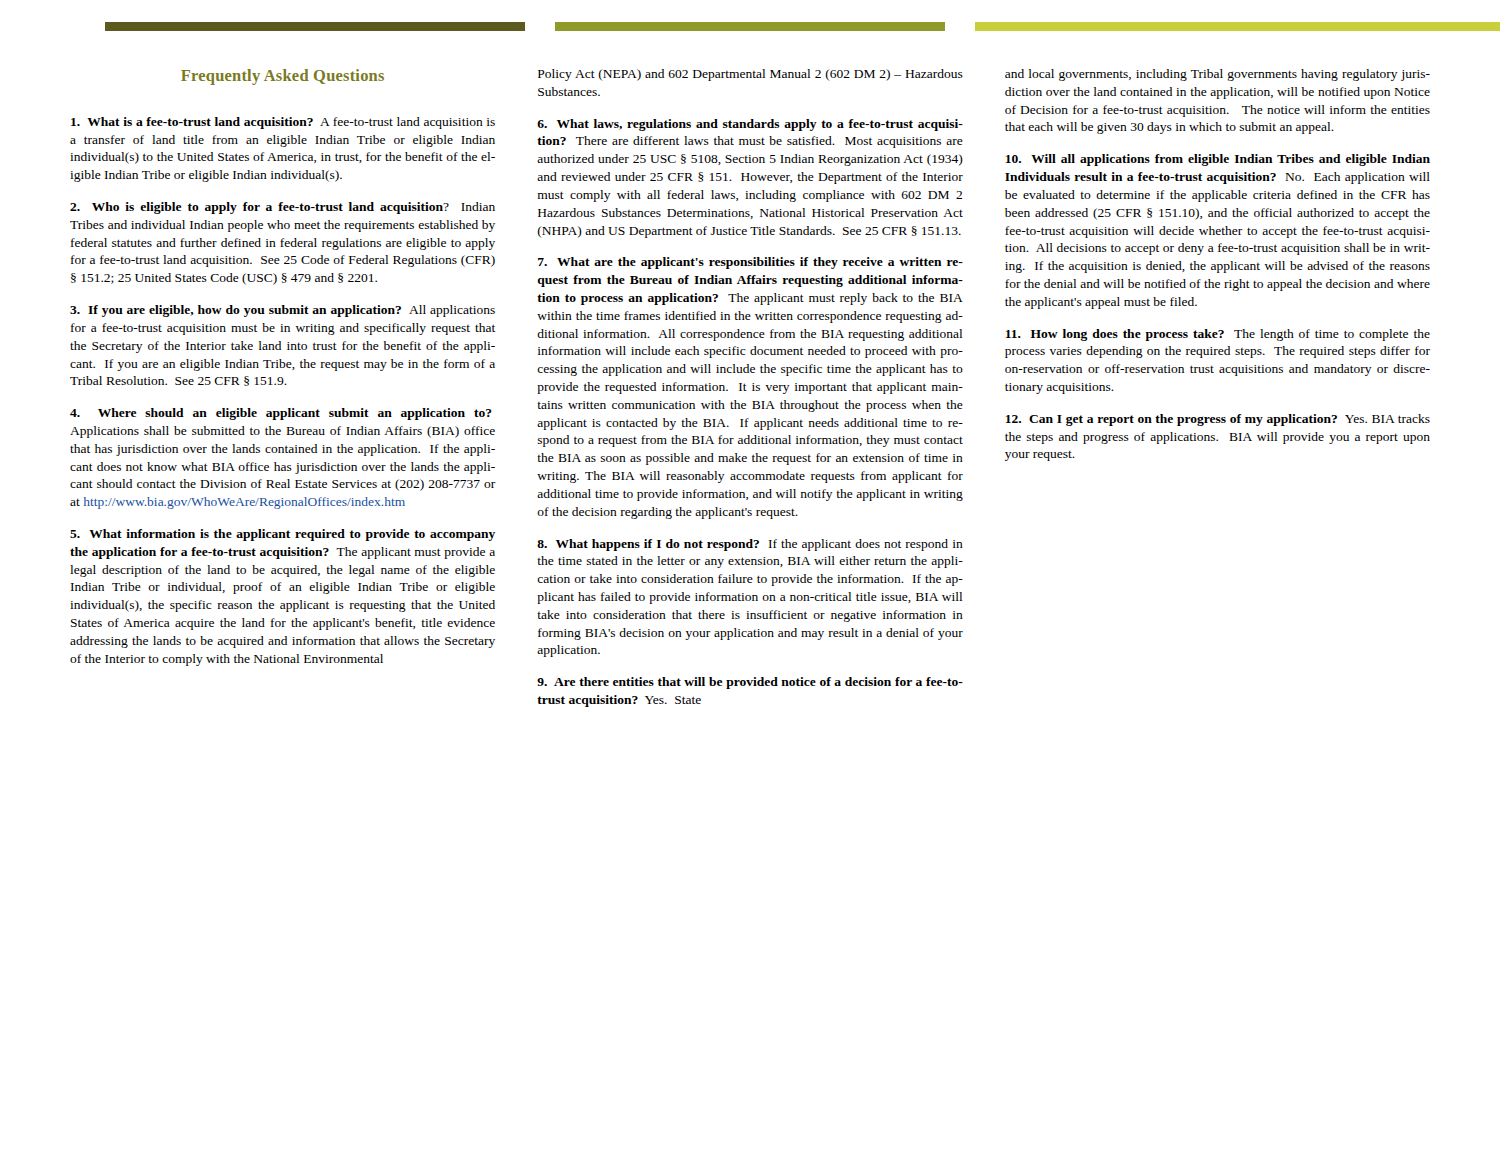Frequently Asked Questions
1. What is a fee-to-trust land acquisition? A fee-to-trust land acquisition is a transfer of land title from an eligible Indian Tribe or eligible Indian individual(s) to the United States of America, in trust, for the benefit of the eligible Indian Tribe or eligible Indian individual(s).
2. Who is eligible to apply for a fee-to-trust land acquisition? Indian Tribes and individual Indian people who meet the requirements established by federal statutes and further defined in federal regulations are eligible to apply for a fee-to-trust land acquisition. See 25 Code of Federal Regulations (CFR) § 151.2; 25 United States Code (USC) § 479 and § 2201.
3. If you are eligible, how do you submit an application? All applications for a fee-to-trust acquisition must be in writing and specifically request that the Secretary of the Interior take land into trust for the benefit of the applicant. If you are an eligible Indian Tribe, the request may be in the form of a Tribal Resolution. See 25 CFR § 151.9.
4. Where should an eligible applicant submit an application to? Applications shall be submitted to the Bureau of Indian Affairs (BIA) office that has jurisdiction over the lands contained in the application. If the applicant does not know what BIA office has jurisdiction over the lands the applicant should contact the Division of Real Estate Services at (202) 208-7737 or at http://www.bia.gov/WhoWeAre/RegionalOffices/index.htm
5. What information is the applicant required to provide to accompany the application for a fee-to-trust acquisition? The applicant must provide a legal description of the land to be acquired, the legal name of the eligible Indian Tribe or individual, proof of an eligible Indian Tribe or eligible individual(s), the specific reason the applicant is requesting that the United States of America acquire the land for the applicant's benefit, title evidence addressing the lands to be acquired and information that allows the Secretary of the Interior to comply with the National Environmental
Policy Act (NEPA) and 602 Departmental Manual 2 (602 DM 2) – Hazardous Substances.
6. What laws, regulations and standards apply to a fee-to-trust acquisition? There are different laws that must be satisfied. Most acquisitions are authorized under 25 USC § 5108, Section 5 Indian Reorganization Act (1934) and reviewed under 25 CFR § 151. However, the Department of the Interior must comply with all federal laws, including compliance with 602 DM 2 Hazardous Substances Determinations, National Historical Preservation Act (NHPA) and US Department of Justice Title Standards. See 25 CFR § 151.13.
7. What are the applicant's responsibilities if they receive a written request from the Bureau of Indian Affairs requesting additional information to process an application? The applicant must reply back to the BIA within the time frames identified in the written correspondence requesting additional information. All correspondence from the BIA requesting additional information will include each specific document needed to proceed with processing the application and will include the specific time the applicant has to provide the requested information. It is very important that applicant maintains written communication with the BIA throughout the process when the applicant is contacted by the BIA. If applicant needs additional time to respond to a request from the BIA for additional information, they must contact the BIA as soon as possible and make the request for an extension of time in writing. The BIA will reasonably accommodate requests from applicant for additional time to provide information, and will notify the applicant in writing of the decision regarding the applicant's request.
8. What happens if I do not respond? If the applicant does not respond in the time stated in the letter or any extension, BIA will either return the application or take into consideration failure to provide the information. If the applicant has failed to provide information on a non-critical title issue, BIA will take into consideration that there is insufficient or negative information in forming BIA's decision on your application and may result in a denial of your application.
9. Are there entities that will be provided notice of a decision for a fee-to-trust acquisition? Yes. State
and local governments, including Tribal governments having regulatory jurisdiction over the land contained in the application, will be notified upon Notice of Decision for a fee-to-trust acquisition. The notice will inform the entities that each will be given 30 days in which to submit an appeal.
10. Will all applications from eligible Indian Tribes and eligible Indian Individuals result in a fee-to-trust acquisition? No. Each application will be evaluated to determine if the applicable criteria defined in the CFR has been addressed (25 CFR § 151.10), and the official authorized to accept the fee-to-trust acquisition will decide whether to accept the fee-to-trust acquisition. All decisions to accept or deny a fee-to-trust acquisition shall be in writing. If the acquisition is denied, the applicant will be advised of the reasons for the denial and will be notified of the right to appeal the decision and where the applicant's appeal must be filed.
11. How long does the process take? The length of time to complete the process varies depending on the required steps. The required steps differ for on-reservation or off-reservation trust acquisitions and mandatory or discretionary acquisitions.
12. Can I get a report on the progress of my application? Yes. BIA tracks the steps and progress of applications. BIA will provide you a report upon your request.